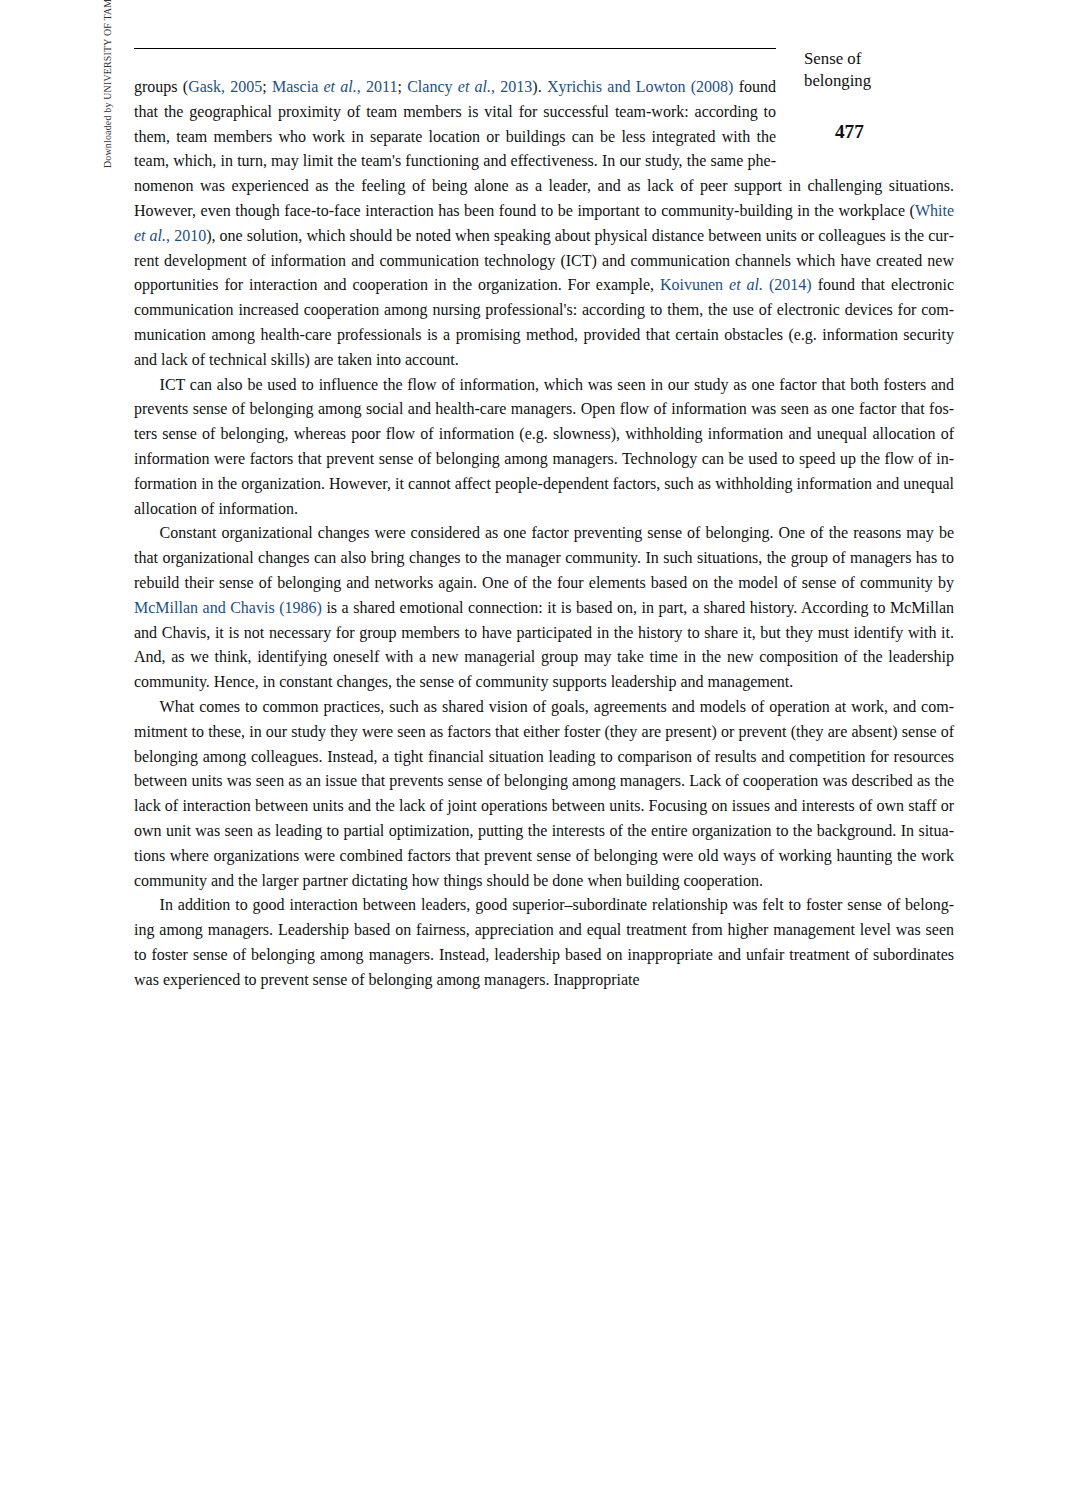Downloaded by UNIVERSITY OF TAMPERE At 00:59 08 October 2018 (PT)
Sense of
belonging
477
groups (Gask, 2005; Mascia et al., 2011; Clancy et al., 2013). Xyrichis and Lowton (2008) found that the geographical proximity of team members is vital for successful team-work: according to them, team members who work in separate location or buildings can be less integrated with the team, which, in turn, may limit the team's functioning and effectiveness. In our study, the same phenomenon was experienced as the feeling of being alone as a leader, and as lack of peer support in challenging situations. However, even though face-to-face interaction has been found to be important to community-building in the workplace (White et al., 2010), one solution, which should be noted when speaking about physical distance between units or colleagues is the current development of information and communication technology (ICT) and communication channels which have created new opportunities for interaction and cooperation in the organization. For example, Koivunen et al. (2014) found that electronic communication increased cooperation among nursing professional's: according to them, the use of electronic devices for communication among health-care professionals is a promising method, provided that certain obstacles (e.g. information security and lack of technical skills) are taken into account.
ICT can also be used to influence the flow of information, which was seen in our study as one factor that both fosters and prevents sense of belonging among social and health-care managers. Open flow of information was seen as one factor that fosters sense of belonging, whereas poor flow of information (e.g. slowness), withholding information and unequal allocation of information were factors that prevent sense of belonging among managers. Technology can be used to speed up the flow of information in the organization. However, it cannot affect people-dependent factors, such as withholding information and unequal allocation of information.
Constant organizational changes were considered as one factor preventing sense of belonging. One of the reasons may be that organizational changes can also bring changes to the manager community. In such situations, the group of managers has to rebuild their sense of belonging and networks again. One of the four elements based on the model of sense of community by McMillan and Chavis (1986) is a shared emotional connection: it is based on, in part, a shared history. According to McMillan and Chavis, it is not necessary for group members to have participated in the history to share it, but they must identify with it. And, as we think, identifying oneself with a new managerial group may take time in the new composition of the leadership community. Hence, in constant changes, the sense of community supports leadership and management.
What comes to common practices, such as shared vision of goals, agreements and models of operation at work, and commitment to these, in our study they were seen as factors that either foster (they are present) or prevent (they are absent) sense of belonging among colleagues. Instead, a tight financial situation leading to comparison of results and competition for resources between units was seen as an issue that prevents sense of belonging among managers. Lack of cooperation was described as the lack of interaction between units and the lack of joint operations between units. Focusing on issues and interests of own staff or own unit was seen as leading to partial optimization, putting the interests of the entire organization to the background. In situations where organizations were combined factors that prevent sense of belonging were old ways of working haunting the work community and the larger partner dictating how things should be done when building cooperation.
In addition to good interaction between leaders, good superior–subordinate relationship was felt to foster sense of belonging among managers. Leadership based on fairness, appreciation and equal treatment from higher management level was seen to foster sense of belonging among managers. Instead, leadership based on inappropriate and unfair treatment of subordinates was experienced to prevent sense of belonging among managers. Inappropriate